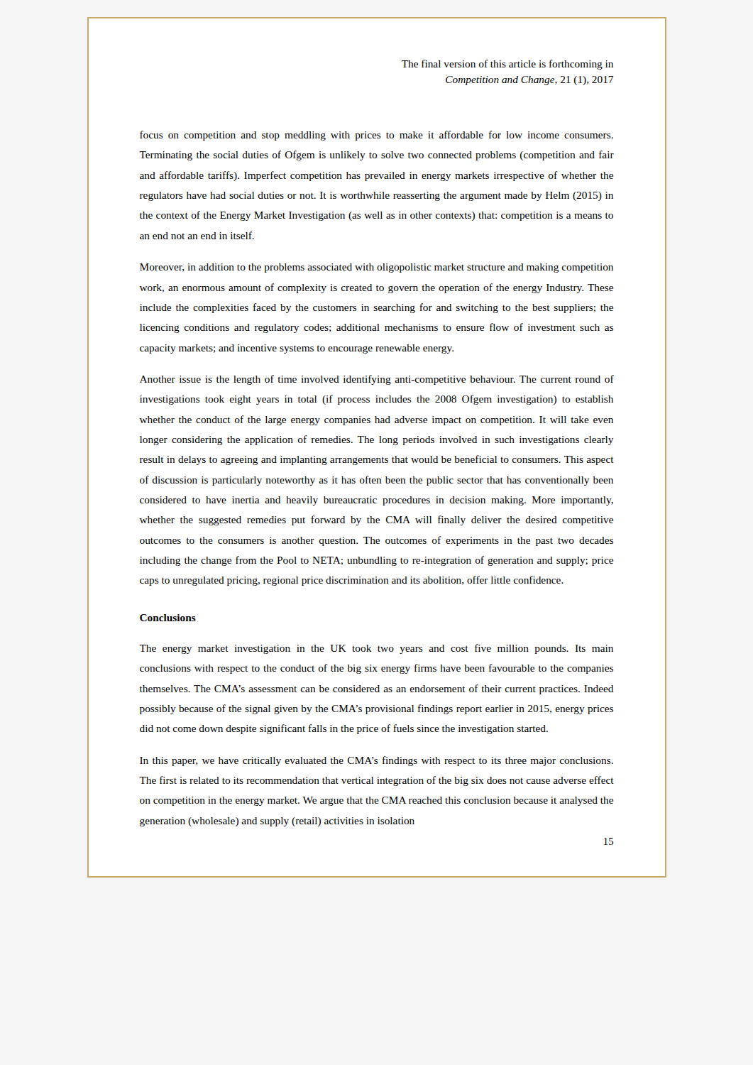The final version of this article is forthcoming in
Competition and Change, 21 (1), 2017
focus on competition and stop meddling with prices to make it affordable for low income consumers. Terminating the social duties of Ofgem is unlikely to solve two connected problems (competition and fair and affordable tariffs). Imperfect competition has prevailed in energy markets irrespective of whether the regulators have had social duties or not. It is worthwhile reasserting the argument made by Helm (2015) in the context of the Energy Market Investigation (as well as in other contexts) that: competition is a means to an end not an end in itself.
Moreover, in addition to the problems associated with oligopolistic market structure and making competition work, an enormous amount of complexity is created to govern the operation of the energy Industry. These include the complexities faced by the customers in searching for and switching to the best suppliers; the licencing conditions and regulatory codes; additional mechanisms to ensure flow of investment such as capacity markets; and incentive systems to encourage renewable energy.
Another issue is the length of time involved identifying anti-competitive behaviour. The current round of investigations took eight years in total (if process includes the 2008 Ofgem investigation) to establish whether the conduct of the large energy companies had adverse impact on competition. It will take even longer considering the application of remedies. The long periods involved in such investigations clearly result in delays to agreeing and implanting arrangements that would be beneficial to consumers. This aspect of discussion is particularly noteworthy as it has often been the public sector that has conventionally been considered to have inertia and heavily bureaucratic procedures in decision making. More importantly, whether the suggested remedies put forward by the CMA will finally deliver the desired competitive outcomes to the consumers is another question. The outcomes of experiments in the past two decades including the change from the Pool to NETA; unbundling to re-integration of generation and supply; price caps to unregulated pricing, regional price discrimination and its abolition, offer little confidence.
Conclusions
The energy market investigation in the UK took two years and cost five million pounds. Its main conclusions with respect to the conduct of the big six energy firms have been favourable to the companies themselves. The CMA’s assessment can be considered as an endorsement of their current practices. Indeed possibly because of the signal given by the CMA’s provisional findings report earlier in 2015, energy prices did not come down despite significant falls in the price of fuels since the investigation started.
In this paper, we have critically evaluated the CMA’s findings with respect to its three major conclusions. The first is related to its recommendation that vertical integration of the big six does not cause adverse effect on competition in the energy market. We argue that the CMA reached this conclusion because it analysed the generation (wholesale) and supply (retail) activities in isolation
15